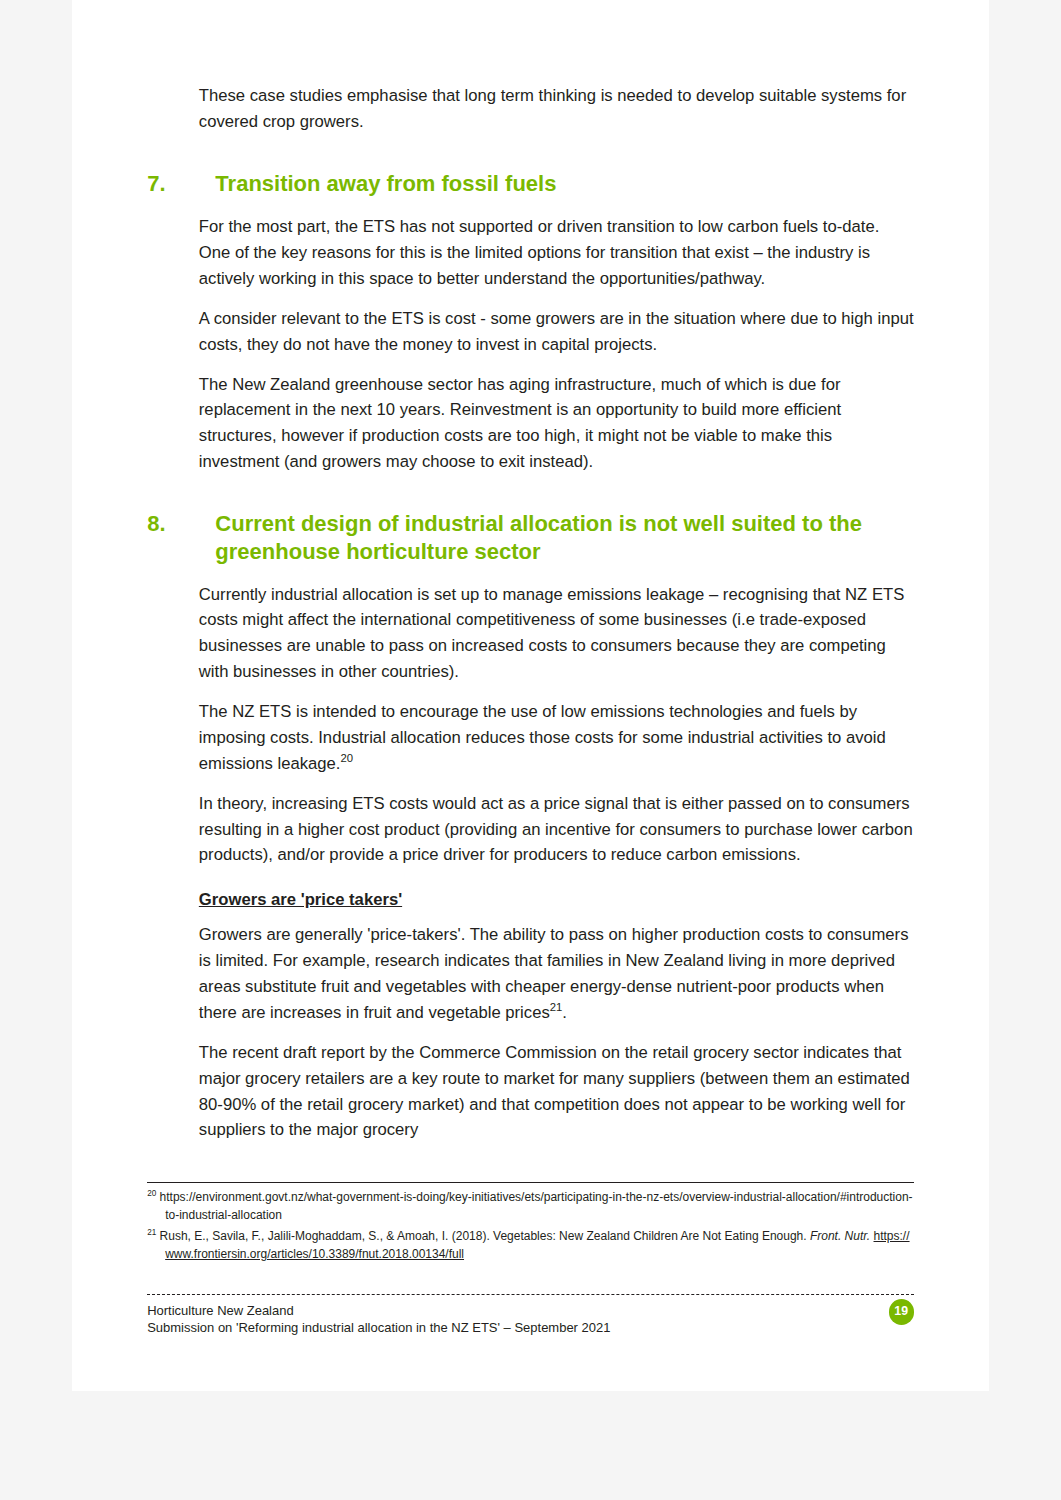These case studies emphasise that long term thinking is needed to develop suitable systems for covered crop growers.
7. Transition away from fossil fuels
For the most part, the ETS has not supported or driven transition to low carbon fuels to-date. One of the key reasons for this is the limited options for transition that exist – the industry is actively working in this space to better understand the opportunities/pathway.
A consider relevant to the ETS is cost - some growers are in the situation where due to high input costs, they do not have the money to invest in capital projects.
The New Zealand greenhouse sector has aging infrastructure, much of which is due for replacement in the next 10 years. Reinvestment is an opportunity to build more efficient structures, however if production costs are too high, it might not be viable to make this investment (and growers may choose to exit instead).
8. Current design of industrial allocation is not well suited to the greenhouse horticulture sector
Currently industrial allocation is set up to manage emissions leakage – recognising that NZ ETS costs might affect the international competitiveness of some businesses (i.e trade-exposed businesses are unable to pass on increased costs to consumers because they are competing with businesses in other countries).
The NZ ETS is intended to encourage the use of low emissions technologies and fuels by imposing costs. Industrial allocation reduces those costs for some industrial activities to avoid emissions leakage.20
In theory, increasing ETS costs would act as a price signal that is either passed on to consumers resulting in a higher cost product (providing an incentive for consumers to purchase lower carbon products), and/or provide a price driver for producers to reduce carbon emissions.
Growers are 'price takers'
Growers are generally 'price-takers'. The ability to pass on higher production costs to consumers is limited. For example, research indicates that families in New Zealand living in more deprived areas substitute fruit and vegetables with cheaper energy-dense nutrient-poor products when there are increases in fruit and vegetable prices21.
The recent draft report by the Commerce Commission on the retail grocery sector indicates that major grocery retailers are a key route to market for many suppliers (between them an estimated 80-90% of the retail grocery market) and that competition does not appear to be working well for suppliers to the major grocery
20 https://environment.govt.nz/what-government-is-doing/key-initiatives/ets/participating-in-the-nz-ets/overview-industrial-allocation/#introduction-to-industrial-allocation
21 Rush, E., Savila, F., Jalili-Moghaddam, S., & Amoah, I. (2018). Vegetables: New Zealand Children Are Not Eating Enough. Front. Nutr. https://www.frontiersin.org/articles/10.3389/fnut.2018.00134/full
Horticulture New Zealand
Submission on 'Reforming industrial allocation in the NZ ETS' – September 2021
19